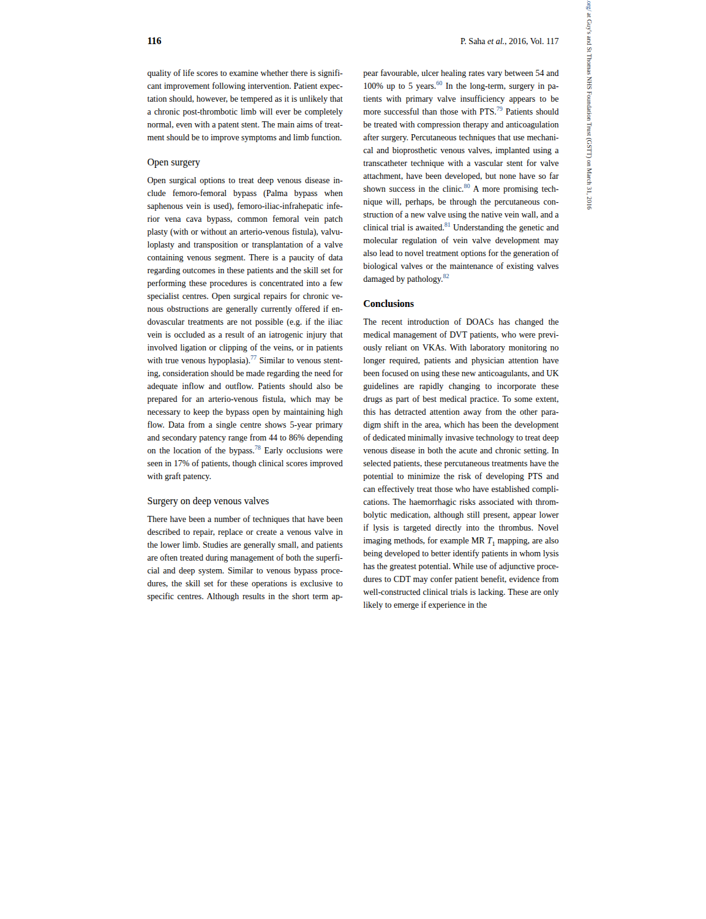116 P. Saha et al., 2016, Vol. 117
Downloaded from http://bmb.oxfordjournals.org/ at Guy's and St Thomas NHS Foundation Trust (GSTT) on March 31, 2016
quality of life scores to examine whether there is significant improvement following intervention. Patient expectation should, however, be tempered as it is unlikely that a chronic post-thrombotic limb will ever be completely normal, even with a patent stent. The main aims of treatment should be to improve symptoms and limb function.
Open surgery
Open surgical options to treat deep venous disease include femoro-femoral bypass (Palma bypass when saphenous vein is used), femoro-iliac-infrahepatic inferior vena cava bypass, common femoral vein patch plasty (with or without an arterio-venous fistula), valvuloplasty and transposition or transplantation of a valve containing venous segment. There is a paucity of data regarding outcomes in these patients and the skill set for performing these procedures is concentrated into a few specialist centres. Open surgical repairs for chronic venous obstructions are generally currently offered if endovascular treatments are not possible (e.g. if the iliac vein is occluded as a result of an iatrogenic injury that involved ligation or clipping of the veins, or in patients with true venous hypoplasia).77 Similar to venous stenting, consideration should be made regarding the need for adequate inflow and outflow. Patients should also be prepared for an arterio-venous fistula, which may be necessary to keep the bypass open by maintaining high flow. Data from a single centre shows 5-year primary and secondary patency range from 44 to 86% depending on the location of the bypass.78 Early occlusions were seen in 17% of patients, though clinical scores improved with graft patency.
Surgery on deep venous valves
There have been a number of techniques that have been described to repair, replace or create a venous valve in the lower limb. Studies are generally small, and patients are often treated during management of both the superficial and deep system. Similar to venous bypass procedures, the skill set for these operations is exclusive to specific centres. Although results in the short term appear favourable, ulcer healing rates vary between 54 and 100% up to 5 years.60 In the long-term, surgery in patients with primary valve insufficiency appears to be more successful than those with PTS.79 Patients should be treated with compression therapy and anticoagulation after surgery. Percutaneous techniques that use mechanical and bioprosthetic venous valves, implanted using a transcatheter technique with a vascular stent for valve attachment, have been developed, but none have so far shown success in the clinic.80 A more promising technique will, perhaps, be through the percutaneous construction of a new valve using the native vein wall, and a clinical trial is awaited.81 Understanding the genetic and molecular regulation of vein valve development may also lead to novel treatment options for the generation of biological valves or the maintenance of existing valves damaged by pathology.82
Conclusions
The recent introduction of DOACs has changed the medical management of DVT patients, who were previously reliant on VKAs. With laboratory monitoring no longer required, patients and physician attention have been focused on using these new anticoagulants, and UK guidelines are rapidly changing to incorporate these drugs as part of best medical practice. To some extent, this has detracted attention away from the other paradigm shift in the area, which has been the development of dedicated minimally invasive technology to treat deep venous disease in both the acute and chronic setting. In selected patients, these percutaneous treatments have the potential to minimize the risk of developing PTS and can effectively treat those who have established complications. The haemorrhagic risks associated with thrombolytic medication, although still present, appear lower if lysis is targeted directly into the thrombus. Novel imaging methods, for example MR T1 mapping, are also being developed to better identify patients in whom lysis has the greatest potential. While use of adjunctive procedures to CDT may confer patient benefit, evidence from well-constructed clinical trials is lacking. These are only likely to emerge if experience in the